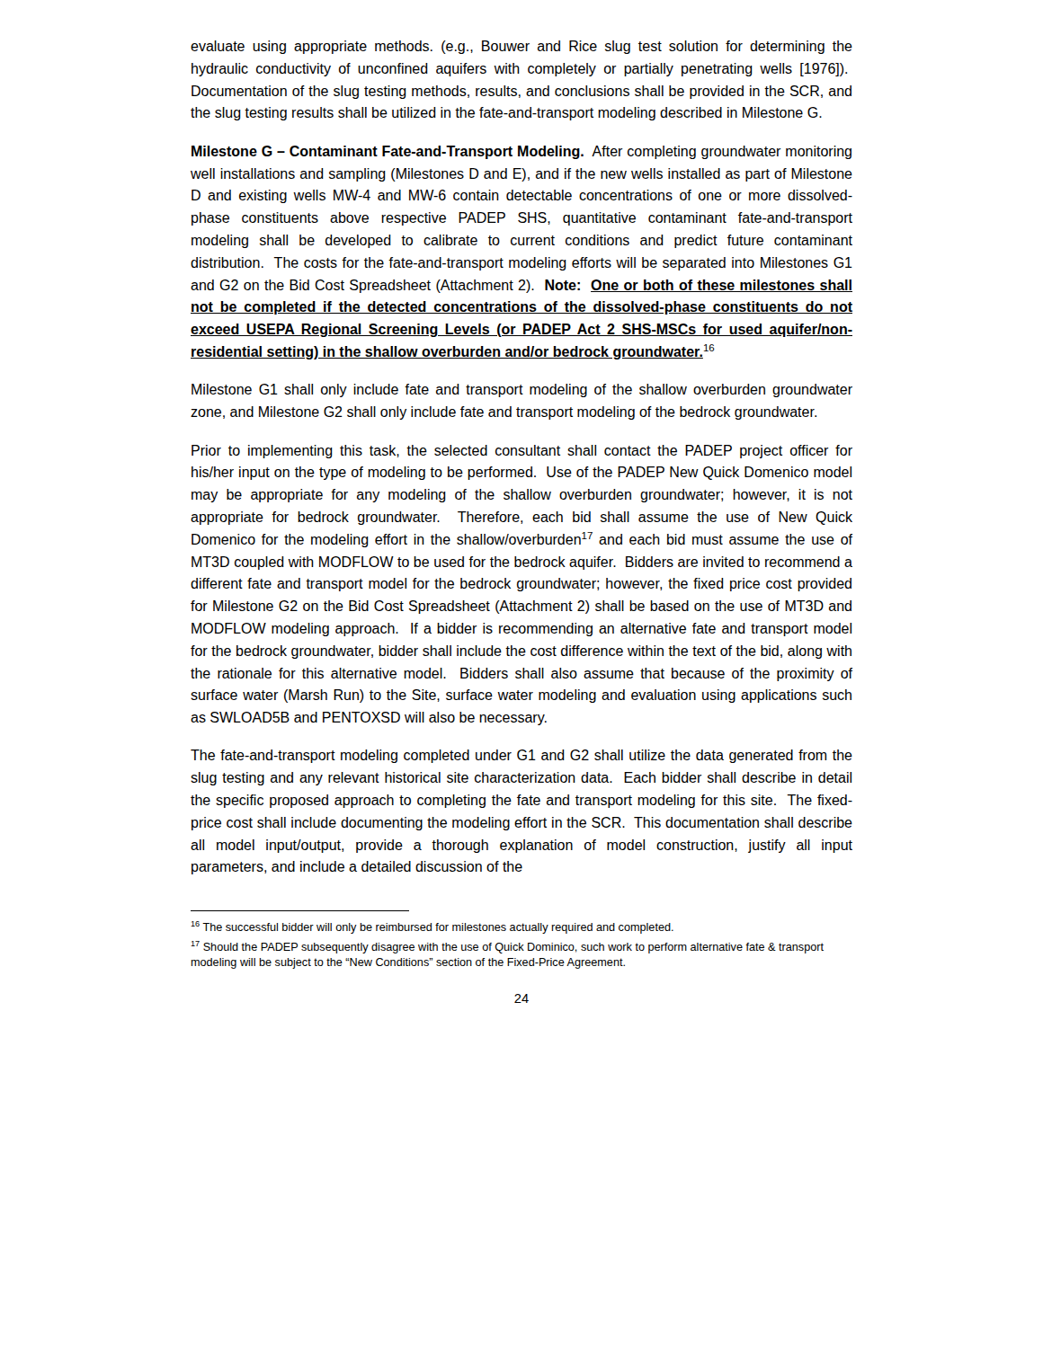evaluate using appropriate methods. (e.g., Bouwer and Rice slug test solution for determining the hydraulic conductivity of unconfined aquifers with completely or partially penetrating wells [1976]). Documentation of the slug testing methods, results, and conclusions shall be provided in the SCR, and the slug testing results shall be utilized in the fate-and-transport modeling described in Milestone G.
Milestone G – Contaminant Fate-and-Transport Modeling. After completing groundwater monitoring well installations and sampling (Milestones D and E), and if the new wells installed as part of Milestone D and existing wells MW-4 and MW-6 contain detectable concentrations of one or more dissolved-phase constituents above respective PADEP SHS, quantitative contaminant fate-and-transport modeling shall be developed to calibrate to current conditions and predict future contaminant distribution. The costs for the fate-and-transport modeling efforts will be separated into Milestones G1 and G2 on the Bid Cost Spreadsheet (Attachment 2). Note: One or both of these milestones shall not be completed if the detected concentrations of the dissolved-phase constituents do not exceed USEPA Regional Screening Levels (or PADEP Act 2 SHS-MSCs for used aquifer/non-residential setting) in the shallow overburden and/or bedrock groundwater.16
Milestone G1 shall only include fate and transport modeling of the shallow overburden groundwater zone, and Milestone G2 shall only include fate and transport modeling of the bedrock groundwater.
Prior to implementing this task, the selected consultant shall contact the PADEP project officer for his/her input on the type of modeling to be performed. Use of the PADEP New Quick Domenico model may be appropriate for any modeling of the shallow overburden groundwater; however, it is not appropriate for bedrock groundwater. Therefore, each bid shall assume the use of New Quick Domenico for the modeling effort in the shallow/overburden17 and each bid must assume the use of MT3D coupled with MODFLOW to be used for the bedrock aquifer. Bidders are invited to recommend a different fate and transport model for the bedrock groundwater; however, the fixed price cost provided for Milestone G2 on the Bid Cost Spreadsheet (Attachment 2) shall be based on the use of MT3D and MODFLOW modeling approach. If a bidder is recommending an alternative fate and transport model for the bedrock groundwater, bidder shall include the cost difference within the text of the bid, along with the rationale for this alternative model. Bidders shall also assume that because of the proximity of surface water (Marsh Run) to the Site, surface water modeling and evaluation using applications such as SWLOAD5B and PENTOXSD will also be necessary.
The fate-and-transport modeling completed under G1 and G2 shall utilize the data generated from the slug testing and any relevant historical site characterization data. Each bidder shall describe in detail the specific proposed approach to completing the fate and transport modeling for this site. The fixed-price cost shall include documenting the modeling effort in the SCR. This documentation shall describe all model input/output, provide a thorough explanation of model construction, justify all input parameters, and include a detailed discussion of the
16 The successful bidder will only be reimbursed for milestones actually required and completed.
17 Should the PADEP subsequently disagree with the use of Quick Dominico, such work to perform alternative fate & transport modeling will be subject to the “New Conditions” section of the Fixed-Price Agreement.
24